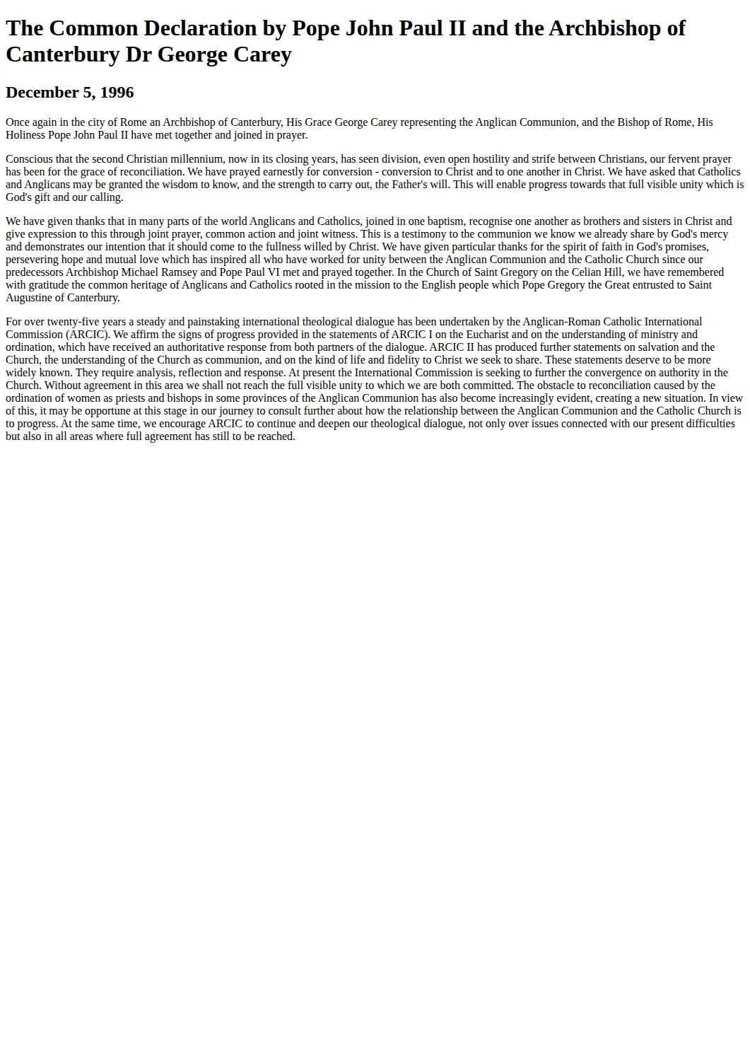The Common Declaration by Pope John Paul II and the Archbishop of Canterbury Dr George Carey
December 5, 1996
Once again in the city of Rome an Archbishop of Canterbury, His Grace George Carey representing the Anglican Communion, and the Bishop of Rome, His Holiness Pope John Paul II have met together and joined in prayer.
Conscious that the second Christian millennium, now in its closing years, has seen division, even open hostility and strife between Christians, our fervent prayer has been for the grace of reconciliation. We have prayed earnestly for conversion - conversion to Christ and to one another in Christ. We have asked that Catholics and Anglicans may be granted the wisdom to know, and the strength to carry out, the Father's will. This will enable progress towards that full visible unity which is God's gift and our calling.
We have given thanks that in many parts of the world Anglicans and Catholics, joined in one baptism, recognise one another as brothers and sisters in Christ and give expression to this through joint prayer, common action and joint witness. This is a testimony to the communion we know we already share by God's mercy and demonstrates our intention that it should come to the fullness willed by Christ. We have given particular thanks for the spirit of faith in God's promises, persevering hope and mutual love which has inspired all who have worked for unity between the Anglican Communion and the Catholic Church since our predecessors Archbishop Michael Ramsey and Pope Paul VI met and prayed together. In the Church of Saint Gregory on the Celian Hill, we have remembered with gratitude the common heritage of Anglicans and Catholics rooted in the mission to the English people which Pope Gregory the Great entrusted to Saint Augustine of Canterbury.
For over twenty-five years a steady and painstaking international theological dialogue has been undertaken by the Anglican-Roman Catholic International Commission (ARCIC). We affirm the signs of progress provided in the statements of ARCIC I on the Eucharist and on the understanding of ministry and ordination, which have received an authoritative response from both partners of the dialogue. ARCIC II has produced further statements on salvation and the Church, the understanding of the Church as communion, and on the kind of life and fidelity to Christ we seek to share. These statements deserve to be more widely known. They require analysis, reflection and response. At present the International Commission is seeking to further the convergence on authority in the Church. Without agreement in this area we shall not reach the full visible unity to which we are both committed. The obstacle to reconciliation caused by the ordination of women as priests and bishops in some provinces of the Anglican Communion has also become increasingly evident, creating a new situation. In view of this, it may be opportune at this stage in our journey to consult further about how the relationship between the Anglican Communion and the Catholic Church is to progress. At the same time, we encourage ARCIC to continue and deepen our theological dialogue, not only over issues connected with our present difficulties but also in all areas where full agreement has still to be reached.